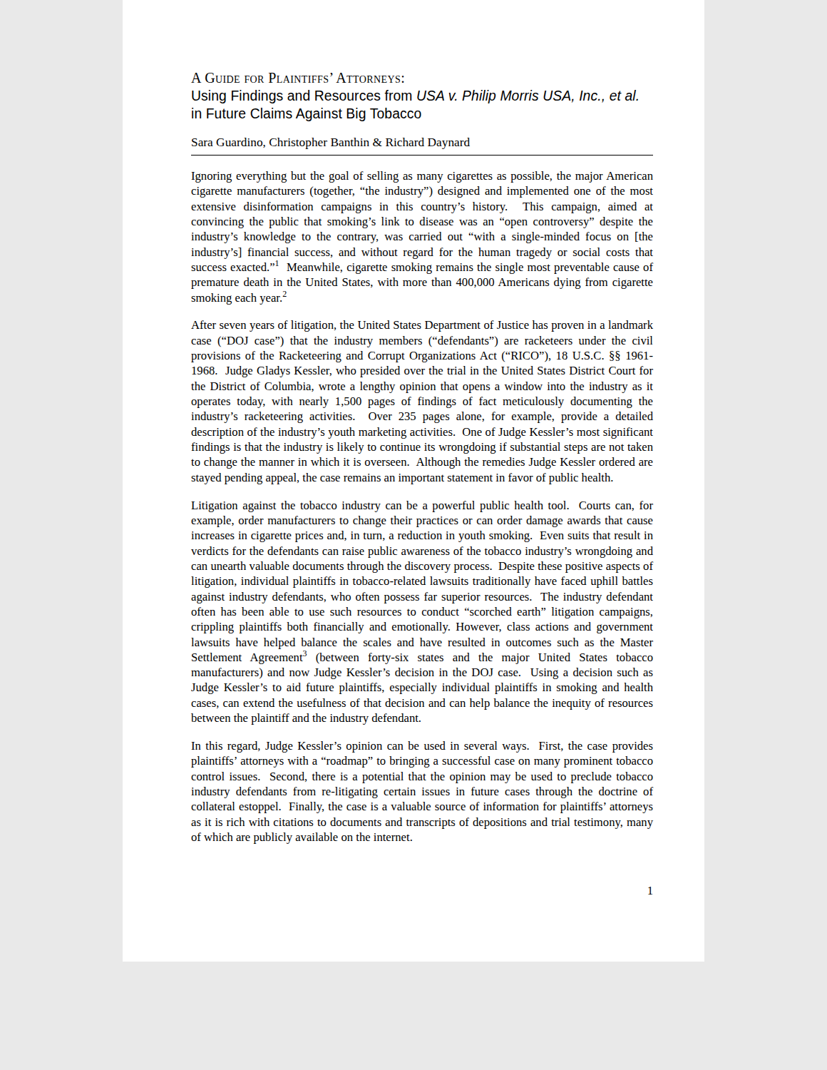A Guide for Plaintiffs’ Attorneys: Using Findings and Resources from USA v. Philip Morris USA, Inc., et al. in Future Claims Against Big Tobacco
Sara Guardino, Christopher Banthin & Richard Daynard
Ignoring everything but the goal of selling as many cigarettes as possible, the major American cigarette manufacturers (together, “the industry”) designed and implemented one of the most extensive disinformation campaigns in this country’s history. This campaign, aimed at convincing the public that smoking’s link to disease was an “open controversy” despite the industry’s knowledge to the contrary, was carried out “with a single-minded focus on [the industry’s] financial success, and without regard for the human tragedy or social costs that success exacted.”1 Meanwhile, cigarette smoking remains the single most preventable cause of premature death in the United States, with more than 400,000 Americans dying from cigarette smoking each year.2
After seven years of litigation, the United States Department of Justice has proven in a landmark case (“DOJ case”) that the industry members (“defendants”) are racketeers under the civil provisions of the Racketeering and Corrupt Organizations Act (“RICO”), 18 U.S.C. §§ 1961-1968. Judge Gladys Kessler, who presided over the trial in the United States District Court for the District of Columbia, wrote a lengthy opinion that opens a window into the industry as it operates today, with nearly 1,500 pages of findings of fact meticulously documenting the industry’s racketeering activities. Over 235 pages alone, for example, provide a detailed description of the industry’s youth marketing activities. One of Judge Kessler’s most significant findings is that the industry is likely to continue its wrongdoing if substantial steps are not taken to change the manner in which it is overseen. Although the remedies Judge Kessler ordered are stayed pending appeal, the case remains an important statement in favor of public health.
Litigation against the tobacco industry can be a powerful public health tool. Courts can, for example, order manufacturers to change their practices or can order damage awards that cause increases in cigarette prices and, in turn, a reduction in youth smoking. Even suits that result in verdicts for the defendants can raise public awareness of the tobacco industry’s wrongdoing and can unearth valuable documents through the discovery process. Despite these positive aspects of litigation, individual plaintiffs in tobacco-related lawsuits traditionally have faced uphill battles against industry defendants, who often possess far superior resources. The industry defendant often has been able to use such resources to conduct “scorched earth” litigation campaigns, crippling plaintiffs both financially and emotionally. However, class actions and government lawsuits have helped balance the scales and have resulted in outcomes such as the Master Settlement Agreement3 (between forty-six states and the major United States tobacco manufacturers) and now Judge Kessler’s decision in the DOJ case. Using a decision such as Judge Kessler’s to aid future plaintiffs, especially individual plaintiffs in smoking and health cases, can extend the usefulness of that decision and can help balance the inequity of resources between the plaintiff and the industry defendant.
In this regard, Judge Kessler’s opinion can be used in several ways. First, the case provides plaintiffs’ attorneys with a “roadmap” to bringing a successful case on many prominent tobacco control issues. Second, there is a potential that the opinion may be used to preclude tobacco industry defendants from re-litigating certain issues in future cases through the doctrine of collateral estoppel. Finally, the case is a valuable source of information for plaintiffs’ attorneys as it is rich with citations to documents and transcripts of depositions and trial testimony, many of which are publicly available on the internet.
1